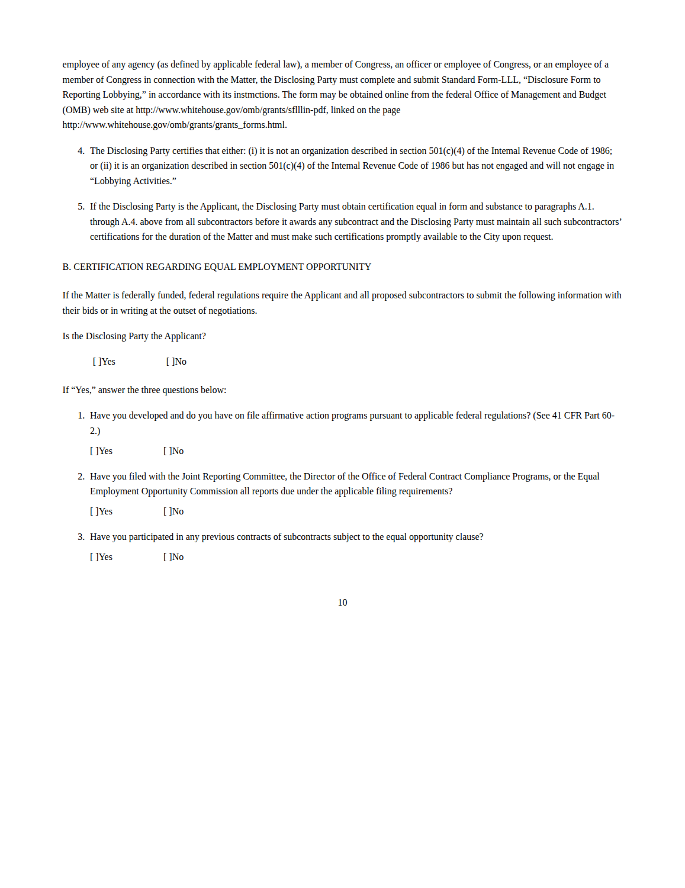employee of any agency (as defined by applicable federal law), a member of Congress, an officer or employee of Congress, or an employee of a member of Congress in connection with the Matter, the Disclosing Party must complete and submit Standard Form-LLL, “Disclosure Form to Reporting Lobbying,” in accordance with its instmctions. The form may be obtained online from the federal Office of Management and Budget (OMB) web site at http://www.whitehouse.gov/omb/grants/sflllin-pdf, linked on the page http://www.whitehouse.gov/omb/grants/grants_forms.html.
The Disclosing Party certifies that either: (i) it is not an organization described in section 501(c)(4) of the Intemal Revenue Code of 1986; or (ii) it is an organization described in section 501(c)(4) of the Intemal Revenue Code of 1986 but has not engaged and will not engage in “Lobbying Activities.”
If the Disclosing Party is the Applicant, the Disclosing Party must obtain certification equal in form and substance to paragraphs A.1. through A.4. above from all subcontractors before it awards any subcontract and the Disclosing Party must maintain all such subcontractors’ certifications for the duration of the Matter and must make such certifications promptly available to the City upon request.
B. CERTIFICATION REGARDING EQUAL EMPLOYMENT OPPORTUNITY
If the Matter is federally funded, federal regulations require the Applicant and all proposed subcontractors to submit the following information with their bids or in writing at the outset of negotiations.
Is the Disclosing Party the Applicant?
[ ]Yes [ ]No
If “Yes,” answer the three questions below:
Have you developed and do you have on file affirmative action programs pursuant to applicable federal regulations? (See 41 CFR Part 60-2.)
[ ]Yes [ ]No
Have you filed with the Joint Reporting Committee, the Director of the Office of Federal Contract Compliance Programs, or the Equal Employment Opportunity Commission all reports due under the applicable filing requirements?
[ ]Yes [ ]No
Have you participated in any previous contracts of subcontracts subject to the equal opportunity clause?
[ ]Yes [ ]No
10